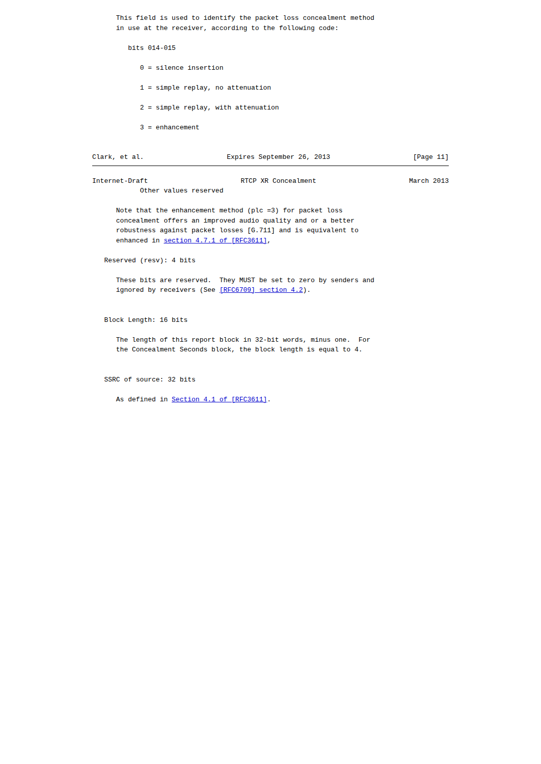This field is used to identify the packet loss concealment method
      in use at the receiver, according to the following code:

         bits 014-015

            0 = silence insertion

            1 = simple replay, no attenuation

            2 = simple replay, with attenuation

            3 = enhancement
Clark, et al. Expires September 26, 2013 [Page 11]
Internet-Draft RTCP XR Concealment March 2013
            Other values reserved

      Note that the enhancement method (plc =3) for packet loss
      concealment offers an improved audio quality and or a better
      robustness against packet losses [G.711] and is equivalent to
      enhanced in section 4.7.1 of [RFC3611],

   Reserved (resv): 4 bits

      These bits are reserved.  They MUST be set to zero by senders and
      ignored by receivers (See [RFC6709] section 4.2).


   Block Length: 16 bits

      The length of this report block in 32-bit words, minus one.  For
      the Concealment Seconds block, the block length is equal to 4.


   SSRC of source: 32 bits

      As defined in Section 4.1 of [RFC3611].